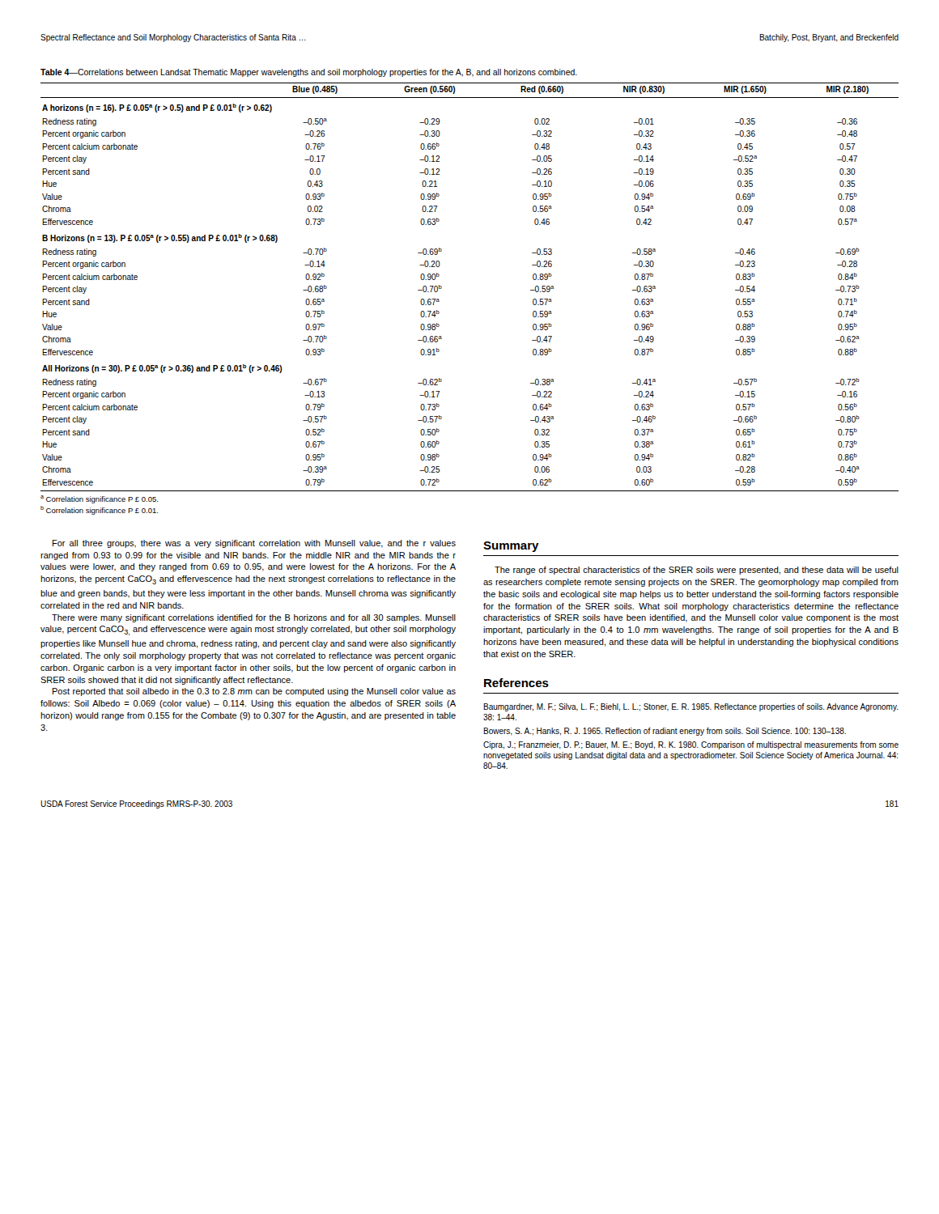Spectral Reflectance and Soil Morphology Characteristics of Santa Rita …
Batchily, Post, Bryant, and Breckenfeld
Table 4—Correlations between Landsat Thematic Mapper wavelengths and soil morphology properties for the A, B, and all horizons combined.
| | Blue (0.485) | Green (0.560) | Red (0.660) | NIR (0.830) | MIR (1.650) | MIR (2.180) |
| --- | --- | --- | --- | --- | --- | --- |
| A horizons (n = 16). P £ 0.05 a (r > 0.5) and P £ 0.01 b (r > 0.62) |
| Redness rating | –0.50 a | –0.29 | 0.02 | –0.01 | –0.35 | –0.36 |
| Percent organic carbon | –0.26 | –0.30 | –0.32 | –0.32 | –0.36 | –0.48 |
| Percent calcium carbonate | 0.76 b | 0.66 b | 0.48 | 0.43 | 0.45 | 0.57 |
| Percent clay | –0.17 | –0.12 | –0.05 | –0.14 | –0.52 a | –0.47 |
| Percent sand | 0.0 | –0.12 | –0.26 | –0.19 | 0.35 | 0.30 |
| Hue | 0.43 | 0.21 | –0.10 | –0.06 | 0.35 | 0.35 |
| Value | 0.93 b | 0.99 b | 0.95 b | 0.94 b | 0.69 b | 0.75 b |
| Chroma | 0.02 | 0.27 | 0.56 a | 0.54 a | 0.09 | 0.08 |
| Effervescence | 0.73 b | 0.63 b | 0.46 | 0.42 | 0.47 | 0.57 a |
| B Horizons (n = 13). P £ 0.05 a (r > 0.55) and P £ 0.01 b (r > 0.68) |
| Redness rating | –0.70 b | –0.69 b | –0.53 | –0.58 a | –0.46 | –0.69 b |
| Percent organic carbon | –0.14 | –0.20 | –0.26 | –0.30 | –0.23 | –0.28 |
| Percent calcium carbonate | 0.92 b | 0.90 b | 0.89 b | 0.87 b | 0.83 b | 0.84 b |
| Percent clay | –0.68 b | –0.70 b | –0.59 a | –0.63 a | –0.54 | –0.73 b |
| Percent sand | 0.65 a | 0.67 a | 0.57 a | 0.63 a | 0.55 a | 0.71 b |
| Hue | 0.75 b | 0.74 b | 0.59 a | 0.63 a | 0.53 | 0.74 b |
| Value | 0.97 b | 0.98 b | 0.95 b | 0.96 b | 0.88 b | 0.95 b |
| Chroma | –0.70 b | –0.66 a | –0.47 | –0.49 | –0.39 | –0.62 a |
| Effervescence | 0.93 b | 0.91 b | 0.89 b | 0.87 b | 0.85 b | 0.88 b |
| All Horizons (n = 30). P £ 0.05 a (r > 0.36) and P £ 0.01 b (r > 0.46) |
| Redness rating | –0.67 b | –0.62 b | –0.38 a | –0.41 a | –0.57 b | –0.72 b |
| Percent organic carbon | –0.13 | –0.17 | –0.22 | –0.24 | –0.15 | –0.16 |
| Percent calcium carbonate | 0.79 b | 0.73 b | 0.64 b | 0.63 b | 0.57 b | 0.56 b |
| Percent clay | –0.57 b | –0.57 b | –0.43 a | –0.46 b | –0.66 b | –0.80 b |
| Percent sand | 0.52 b | 0.50 b | 0.32 | 0.37 a | 0.65 b | 0.75 b |
| Hue | 0.67 b | 0.60 b | 0.35 | 0.38 a | 0.61 b | 0.73 b |
| Value | 0.95 b | 0.98 b | 0.94 b | 0.94 b | 0.82 b | 0.86 b |
| Chroma | –0.39 a | –0.25 | 0.06 | 0.03 | –0.28 | –0.40 a |
| Effervescence | 0.79 b | 0.72 b | 0.62 b | 0.60 b | 0.59 b | 0.59 b |
a Correlation significance P £ 0.05.
b Correlation significance P £ 0.01.
For all three groups, there was a very significant correlation with Munsell value, and the r values ranged from 0.93 to 0.99 for the visible and NIR bands. For the middle NIR and the MIR bands the r values were lower, and they ranged from 0.69 to 0.95, and were lowest for the A horizons. For the A horizons, the percent CaCO3 and effervescence had the next strongest correlations to reflectance in the blue and green bands, but they were less important in the other bands. Munsell chroma was significantly correlated in the red and NIR bands.
There were many significant correlations identified for the B horizons and for all 30 samples. Munsell value, percent CaCO3, and effervescence were again most strongly correlated, but other soil morphology properties like Munsell hue and chroma, redness rating, and percent clay and sand were also significantly correlated. The only soil morphology property that was not correlated to reflectance was percent organic carbon. Organic carbon is a very important factor in other soils, but the low percent of organic carbon in SRER soils showed that it did not significantly affect reflectance.
Post reported that soil albedo in the 0.3 to 2.8 mm can be computed using the Munsell color value as follows: Soil Albedo = 0.069 (color value) – 0.114. Using this equation the albedos of SRER soils (A horizon) would range from 0.155 for the Combate (9) to 0.307 for the Agustin, and are presented in table 3.
Summary
The range of spectral characteristics of the SRER soils were presented, and these data will be useful as researchers complete remote sensing projects on the SRER. The geomorphology map compiled from the basic soils and ecological site map helps us to better understand the soil-forming factors responsible for the formation of the SRER soils. What soil morphology characteristics determine the reflectance characteristics of SRER soils have been identified, and the Munsell color value component is the most important, particularly in the 0.4 to 1.0 mm wavelengths. The range of soil properties for the A and B horizons have been measured, and these data will be helpful in understanding the biophysical conditions that exist on the SRER.
References
Baumgardner, M. F.; Silva, L. F.; Biehl, L. L.; Stoner, E. R. 1985. Reflectance properties of soils. Advance Agronomy. 38: 1–44.
Bowers, S. A.; Hanks, R. J. 1965. Reflection of radiant energy from soils. Soil Science. 100: 130–138.
Cipra, J.; Franzmeier, D. P.; Bauer, M. E.; Boyd, R. K. 1980. Comparison of multispectral measurements from some nonvegetated soils using Landsat digital data and a spectroradiometer. Soil Science Society of America Journal. 44: 80–84.
USDA Forest Service Proceedings RMRS-P-30. 2003
181